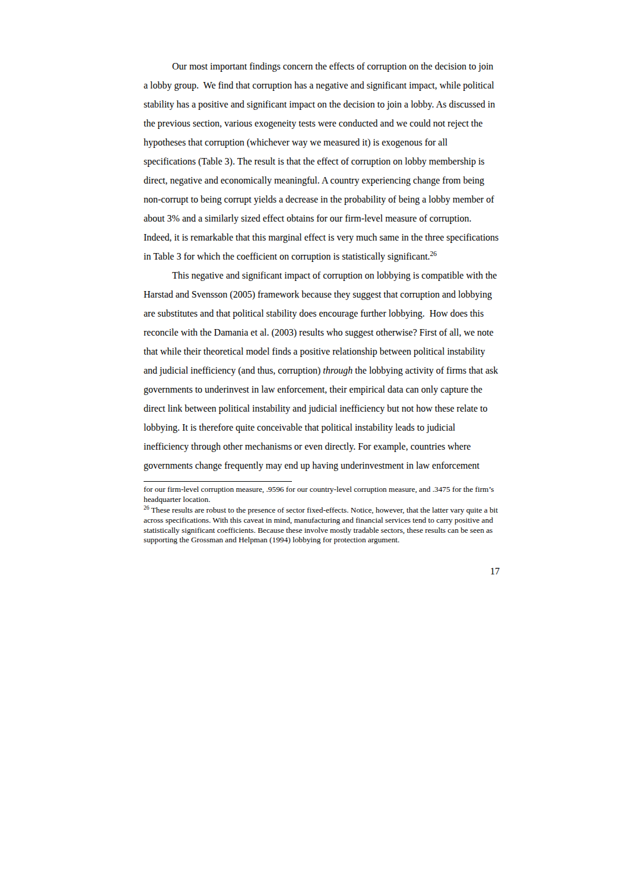Our most important findings concern the effects of corruption on the decision to join a lobby group. We find that corruption has a negative and significant impact, while political stability has a positive and significant impact on the decision to join a lobby. As discussed in the previous section, various exogeneity tests were conducted and we could not reject the hypotheses that corruption (whichever way we measured it) is exogenous for all specifications (Table 3). The result is that the effect of corruption on lobby membership is direct, negative and economically meaningful. A country experiencing change from being non-corrupt to being corrupt yields a decrease in the probability of being a lobby member of about 3% and a similarly sized effect obtains for our firm-level measure of corruption. Indeed, it is remarkable that this marginal effect is very much same in the three specifications in Table 3 for which the coefficient on corruption is statistically significant.26
This negative and significant impact of corruption on lobbying is compatible with the Harstad and Svensson (2005) framework because they suggest that corruption and lobbying are substitutes and that political stability does encourage further lobbying. How does this reconcile with the Damania et al. (2003) results who suggest otherwise? First of all, we note that while their theoretical model finds a positive relationship between political instability and judicial inefficiency (and thus, corruption) through the lobbying activity of firms that ask governments to underinvest in law enforcement, their empirical data can only capture the direct link between political instability and judicial inefficiency but not how these relate to lobbying. It is therefore quite conceivable that political instability leads to judicial inefficiency through other mechanisms or even directly. For example, countries where governments change frequently may end up having underinvestment in law enforcement
for our firm-level corruption measure, .9596 for our country-level corruption measure, and .3475 for the firm’s headquarter location.
26 These results are robust to the presence of sector fixed-effects. Notice, however, that the latter vary quite a bit across specifications. With this caveat in mind, manufacturing and financial services tend to carry positive and statistically significant coefficients. Because these involve mostly tradable sectors, these results can be seen as supporting the Grossman and Helpman (1994) lobbying for protection argument.
17